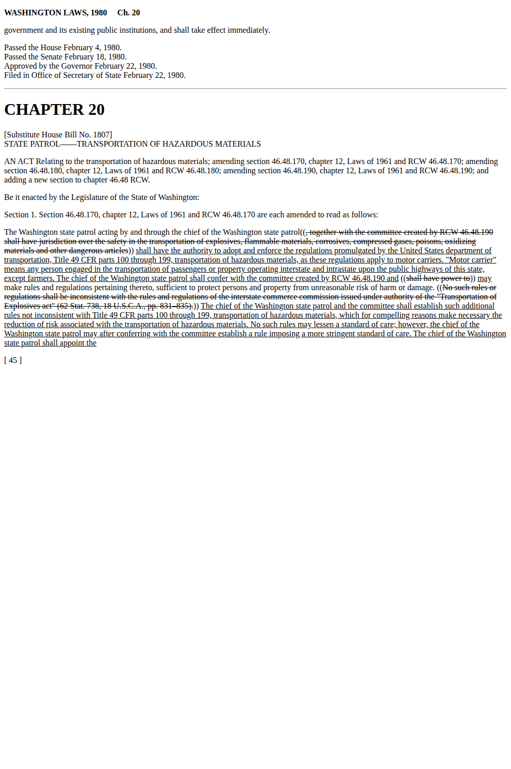WASHINGTON LAWS, 1980 Ch. 20
government and its existing public institutions, and shall take effect immediately.
Passed the House February 4, 1980.
Passed the Senate February 18, 1980.
Approved by the Governor February 22, 1980.
Filed in Office of Secretary of State February 22, 1980.
CHAPTER 20
[Substitute House Bill No. 1807]
STATE PATROL——TRANSPORTATION OF HAZARDOUS MATERIALS
AN ACT Relating to the transportation of hazardous materials; amending section 46.48.170, chapter 12, Laws of 1961 and RCW 46.48.170; amending section 46.48.180, chapter 12, Laws of 1961 and RCW 46.48.180; amending section 46.48.190, chapter 12, Laws of 1961 and RCW 46.48.190; and adding a new section to chapter 46.48 RCW.
Be it enacted by the Legislature of the State of Washington:
Section 1. Section 46.48.170, chapter 12, Laws of 1961 and RCW 46.48.170 are each amended to read as follows:
The Washington state patrol acting by and through the chief of the Washington state patrol((, together with the committee created by RCW 46.48.190 shall have jurisdiction over the safety in the transportation of explosives, flammable materials, corrosives, compressed gases, poisons, oxidizing materials and other dangerous articles)) shall have the authority to adopt and enforce the regulations promulgated by the United States department of transportation, Title 49 CFR parts 100 through 199, transportation of hazardous materials, as these regulations apply to motor carriers. "Motor carrier" means any person engaged in the transportation of passengers or property operating interstate and intrastate upon the public highways of this state, except farmers. The chief of the Washington state patrol shall confer with the committee created by RCW 46.48.190 and ((shall have power to)) may make rules and regulations pertaining thereto, sufficient to protect persons and property from unreasonable risk of harm or damage. ((No such rules or regulations shall be inconsistent with the rules and regulations of the interstate commerce commission issued under authority of the "Transportation of Explosives act" (62 Stat. 738, 18 U.S.C.A., pp. 831–835).)) The chief of the Washington state patrol and the committee shall establish such additional rules not inconsistent with Title 49 CFR parts 100 through 199, transportation of hazardous materials, which for compelling reasons make necessary the reduction of risk associated with the transportation of hazardous materials. No such rules may lessen a standard of care; however, the chief of the Washington state patrol may after conferring with the committee establish a rule imposing a more stringent standard of care. The chief of the Washington state patrol shall appoint the
[ 45 ]